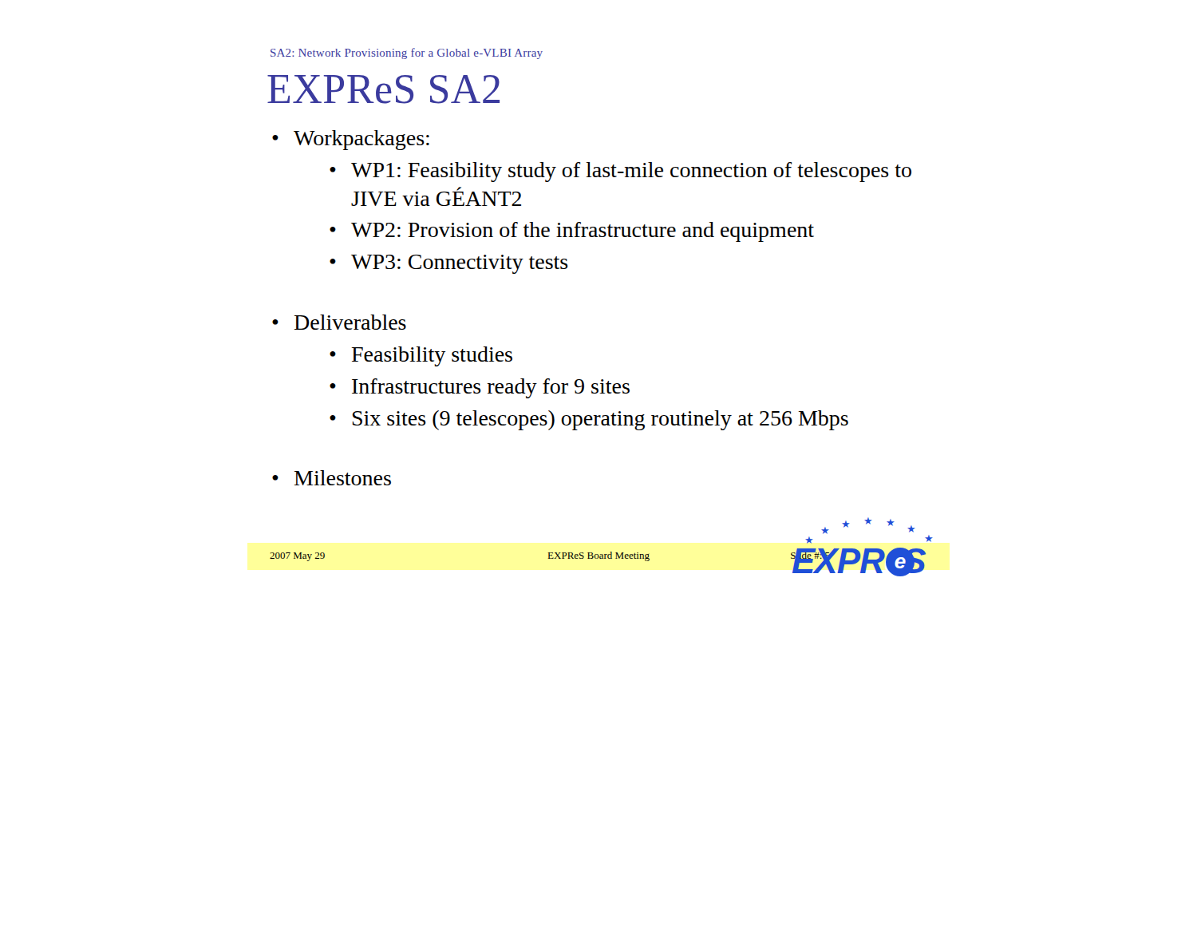SA2: Network Provisioning for a Global e-VLBI Array
EXPReS SA2
Workpackages:
WP1: Feasibility study of last-mile connection of telescopes to JIVE via GÉANT2
WP2: Provision of the infrastructure and equipment
WP3: Connectivity tests
Deliverables
Feasibility studies
Infrastructures ready for 9 sites
Six sites (9 telescopes) operating routinely at 256 Mbps
Milestones
2007 May 29 EXPReS Board Meeting Slide #: 5
★ ★ ★ ★ ★ ★ ★
EXPRe S
e